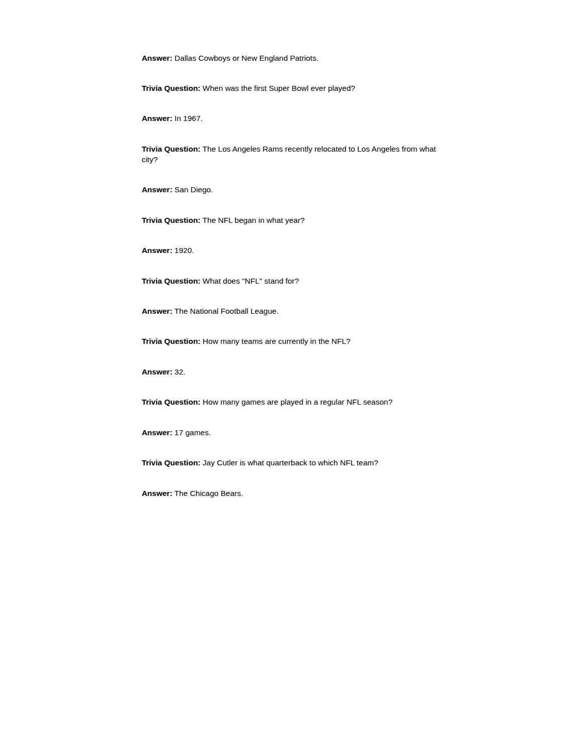Answer: Dallas Cowboys or New England Patriots.
Trivia Question: When was the first Super Bowl ever played?
Answer: In 1967.
Trivia Question: The Los Angeles Rams recently relocated to Los Angeles from what city?
Answer: San Diego.
Trivia Question: The NFL began in what year?
Answer: 1920.
Trivia Question: What does "NFL" stand for?
Answer: The National Football League.
Trivia Question: How many teams are currently in the NFL?
Answer: 32.
Trivia Question: How many games are played in a regular NFL season?
Answer: 17 games.
Trivia Question: Jay Cutler is what quarterback to which NFL team?
Answer: The Chicago Bears.